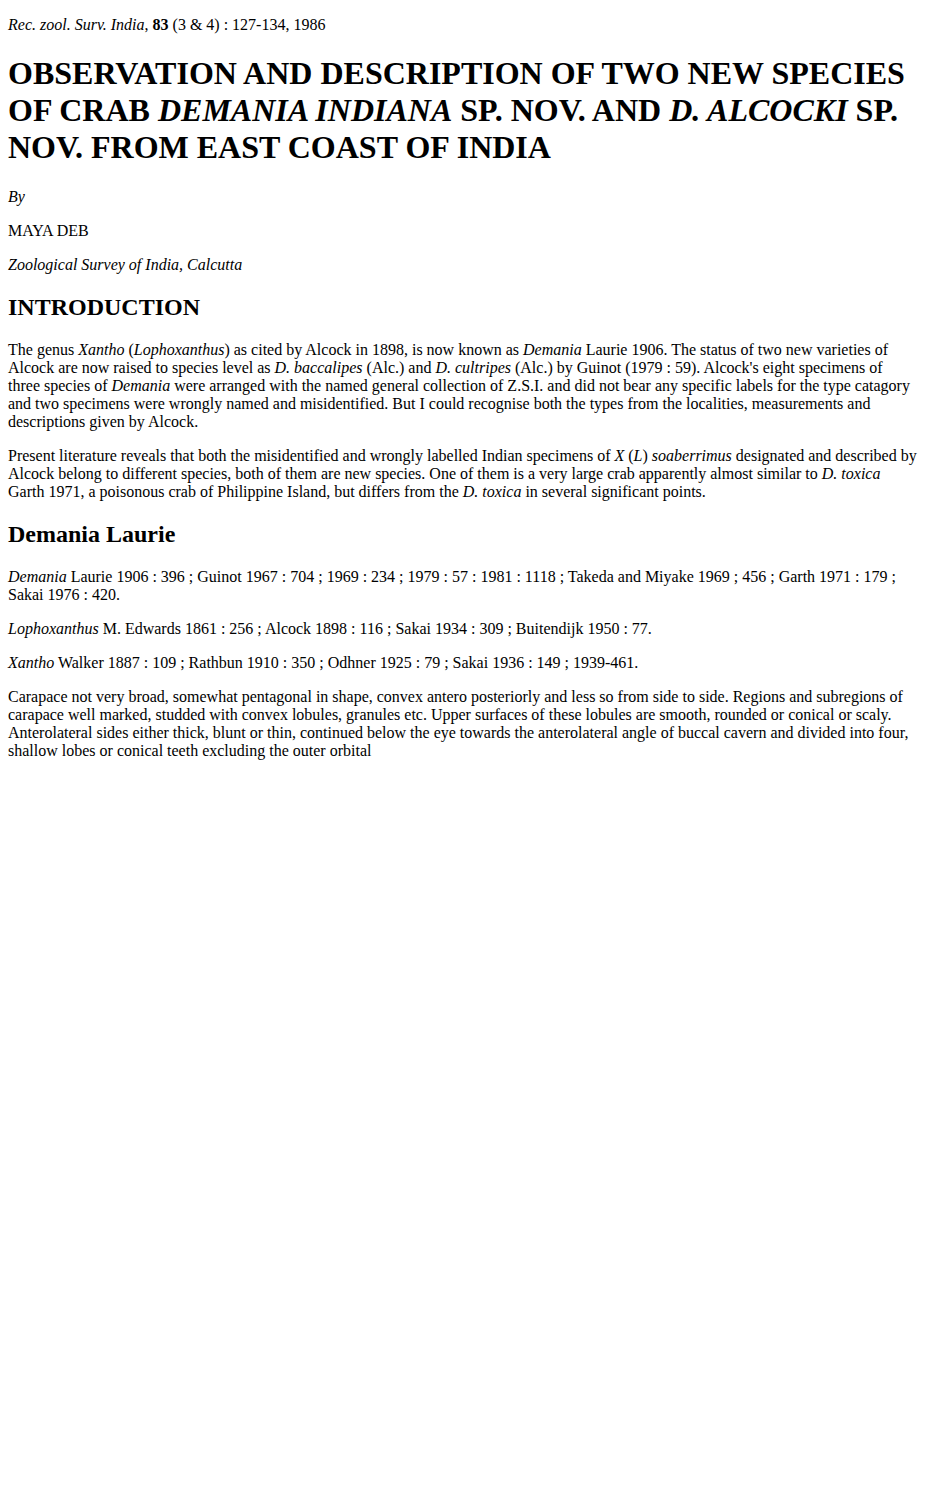Rec. zool. Surv. India, 83 (3 & 4) : 127-134, 1986
OBSERVATION AND DESCRIPTION OF TWO NEW SPECIES OF CRAB DEMANIA INDIANA SP. NOV. AND D. ALCOCKI SP. NOV. FROM EAST COAST OF INDIA
By
MAYA DEB
Zoological Survey of India, Calcutta
INTRODUCTION
The genus Xantho (Lophoxanthus) as cited by Alcock in 1898, is now known as Demania Laurie 1906. The status of two new varieties of Alcock are now raised to species level as D. baccalipes (Alc.) and D. cultripes (Alc.) by Guinot (1979 : 59). Alcock's eight specimens of three species of Demania were arranged with the named general collection of Z.S.I. and did not bear any specific labels for the type catagory and two specimens were wrongly named and misidentified. But I could recognise both the types from the localities, measurements and descriptions given by Alcock.
Present literature reveals that both the misidentified and wrongly labelled Indian specimens of X (L) soaberrimus designated and described by Alcock belong to different species, both of them are new species. One of them is a very large crab apparently almost similar to D. toxica Garth 1971, a poisonous crab of Philippine Island, but differs from the D. toxica in several significant points.
Demania Laurie
Demania Laurie 1906 : 396 ; Guinot 1967 : 704 ; 1969 : 234 ; 1979 : 57 : 1981 : 1118 ; Takeda and Miyake 1969 ; 456 ; Garth 1971 : 179 ; Sakai 1976 : 420.
Lophoxanthus M. Edwards 1861 : 256 ; Alcock 1898 : 116 ; Sakai 1934 : 309 ; Buitendijk 1950 : 77.
Xantho Walker 1887 : 109 ; Rathbun 1910 : 350 ; Odhner 1925 : 79 ; Sakai 1936 : 149 ; 1939-461.
Carapace not very broad, somewhat pentagonal in shape, convex antero posteriorly and less so from side to side. Regions and subregions of carapace well marked, studded with convex lobules, granules etc. Upper surfaces of these lobules are smooth, rounded or conical or scaly. Anterolateral sides either thick, blunt or thin, continued below the eye towards the anterolateral angle of buccal cavern and divided into four, shallow lobes or conical teeth excluding the outer orbital